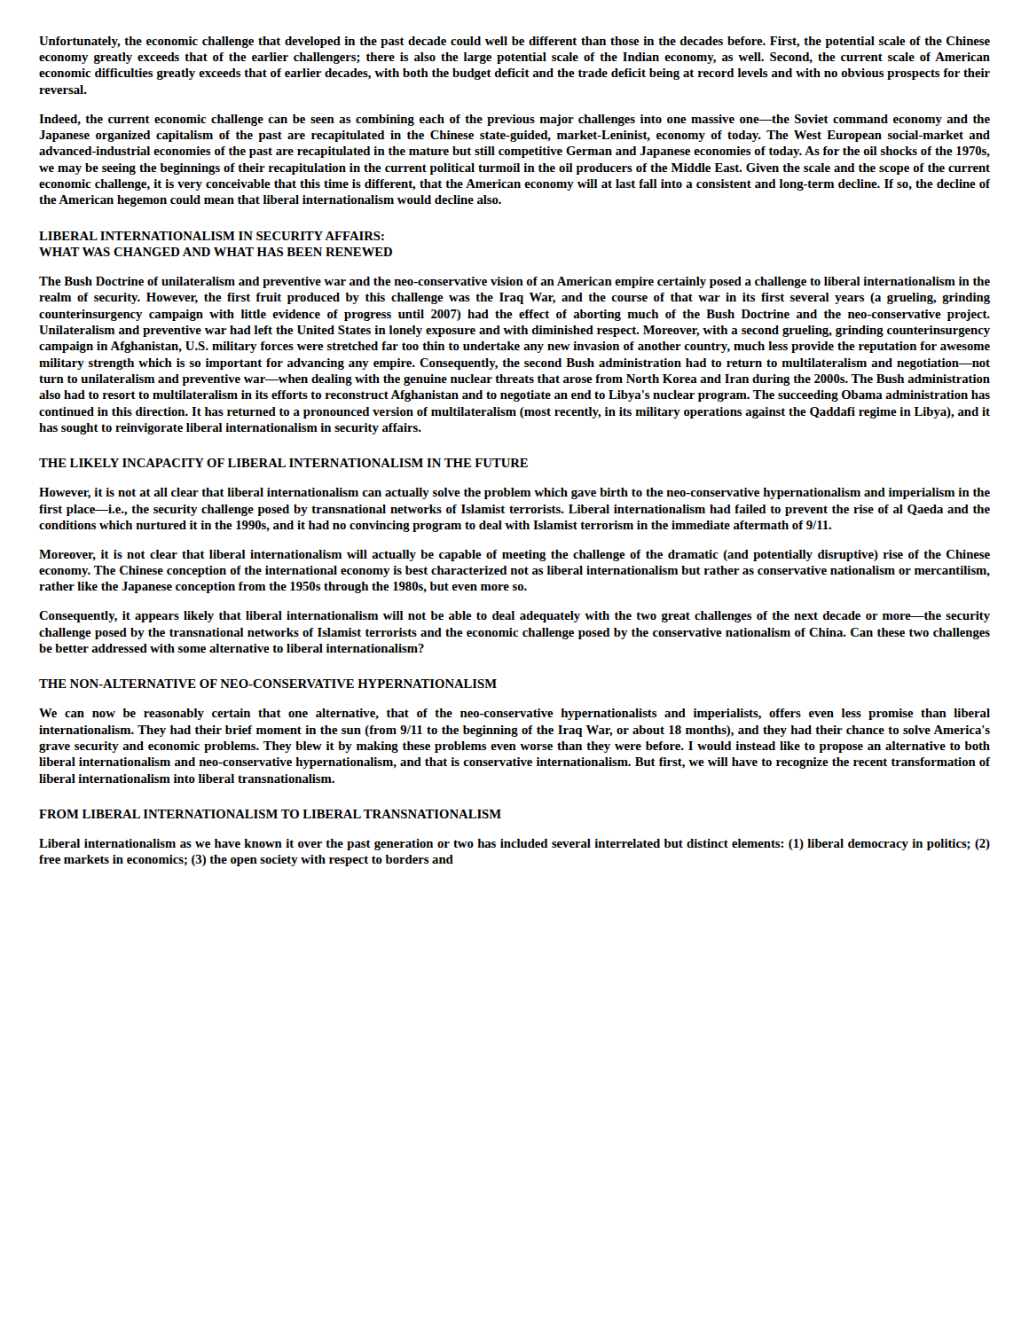Unfortunately, the economic challenge that developed in the past decade could well be different than those in the decades before. First, the potential scale of the Chinese economy greatly exceeds that of the earlier challengers; there is also the large potential scale of the Indian economy, as well. Second, the current scale of American economic difficulties greatly exceeds that of earlier decades, with both the budget deficit and the trade deficit being at record levels and with no obvious prospects for their reversal.
Indeed, the current economic challenge can be seen as combining each of the previous major challenges into one massive one—the Soviet command economy and the Japanese organized capitalism of the past are recapitulated in the Chinese state-guided, market-Leninist, economy of today. The West European social-market and advanced-industrial economies of the past are recapitulated in the mature but still competitive German and Japanese economies of today. As for the oil shocks of the 1970s, we may be seeing the beginnings of their recapitulation in the current political turmoil in the oil producers of the Middle East. Given the scale and the scope of the current economic challenge, it is very conceivable that this time is different, that the American economy will at last fall into a consistent and long-term decline. If so, the decline of the American hegemon could mean that liberal internationalism would decline also.
Liberal Internationalism in Security Affairs:
What Was Changed and What Has Been Renewed
The Bush Doctrine of unilateralism and preventive war and the neo-conservative vision of an American empire certainly posed a challenge to liberal internationalism in the realm of security. However, the first fruit produced by this challenge was the Iraq War, and the course of that war in its first several years (a grueling, grinding counterinsurgency campaign with little evidence of progress until 2007) had the effect of aborting much of the Bush Doctrine and the neo-conservative project. Unilateralism and preventive war had left the United States in lonely exposure and with diminished respect. Moreover, with a second grueling, grinding counterinsurgency campaign in Afghanistan, U.S. military forces were stretched far too thin to undertake any new invasion of another country, much less provide the reputation for awesome military strength which is so important for advancing any empire. Consequently, the second Bush administration had to return to multilateralism and negotiation—not turn to unilateralism and preventive war—when dealing with the genuine nuclear threats that arose from North Korea and Iran during the 2000s. The Bush administration also had to resort to multilateralism in its efforts to reconstruct Afghanistan and to negotiate an end to Libya's nuclear program. The succeeding Obama administration has continued in this direction. It has returned to a pronounced version of multilateralism (most recently, in its military operations against the Qaddafi regime in Libya), and it has sought to reinvigorate liberal internationalism in security affairs.
The Likely Incapacity of Liberal Internationalism in the Future
However, it is not at all clear that liberal internationalism can actually solve the problem which gave birth to the neo-conservative hypernationalism and imperialism in the first place—i.e., the security challenge posed by transnational networks of Islamist terrorists. Liberal internationalism had failed to prevent the rise of al Qaeda and the conditions which nurtured it in the 1990s, and it had no convincing program to deal with Islamist terrorism in the immediate aftermath of 9/11.
Moreover, it is not clear that liberal internationalism will actually be capable of meeting the challenge of the dramatic (and potentially disruptive) rise of the Chinese economy. The Chinese conception of the international economy is best characterized not as liberal internationalism but rather as conservative nationalism or mercantilism, rather like the Japanese conception from the 1950s through the 1980s, but even more so.
Consequently, it appears likely that liberal internationalism will not be able to deal adequately with the two great challenges of the next decade or more—the security challenge posed by the transnational networks of Islamist terrorists and the economic challenge posed by the conservative nationalism of China. Can these two challenges be better addressed with some alternative to liberal internationalism?
The Non-Alternative of Neo-Conservative Hypernationalism
We can now be reasonably certain that one alternative, that of the neo-conservative hypernationalists and imperialists, offers even less promise than liberal internationalism. They had their brief moment in the sun (from 9/11 to the beginning of the Iraq War, or about 18 months), and they had their chance to solve America's grave security and economic problems. They blew it by making these problems even worse than they were before. I would instead like to propose an alternative to both liberal internationalism and neo-conservative hypernationalism, and that is conservative internationalism. But first, we will have to recognize the recent transformation of liberal internationalism into liberal transnationalism.
From Liberal Internationalism to Liberal Transnationalism
Liberal internationalism as we have known it over the past generation or two has included several interrelated but distinct elements: (1) liberal democracy in politics; (2) free markets in economics; (3) the open society with respect to borders and